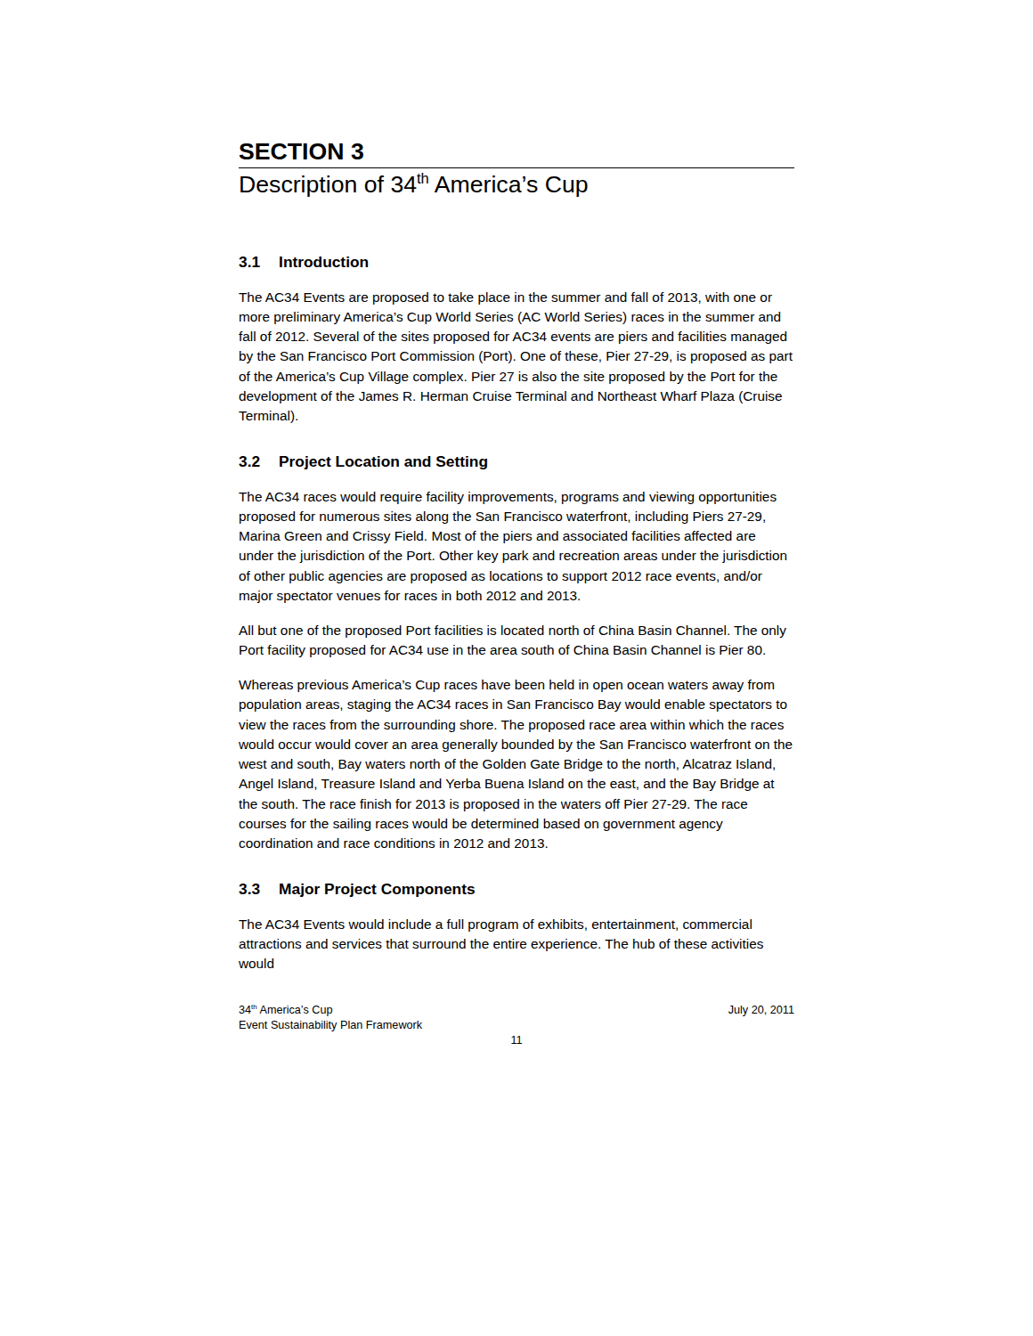SECTION 3
Description of 34th America’s Cup
3.1 Introduction
The AC34 Events are proposed to take place in the summer and fall of 2013, with one or more preliminary America’s Cup World Series (AC World Series) races in the summer and fall of 2012. Several of the sites proposed for AC34 events are piers and facilities managed by the San Francisco Port Commission (Port). One of these, Pier 27-29, is proposed as part of the America’s Cup Village complex. Pier 27 is also the site proposed by the Port for the development of the James R. Herman Cruise Terminal and Northeast Wharf Plaza (Cruise Terminal).
3.2 Project Location and Setting
The AC34 races would require facility improvements, programs and viewing opportunities proposed for numerous sites along the San Francisco waterfront, including Piers 27-29, Marina Green and Crissy Field. Most of the piers and associated facilities affected are under the jurisdiction of the Port. Other key park and recreation areas under the jurisdiction of other public agencies are proposed as locations to support 2012 race events, and/or major spectator venues for races in both 2012 and 2013.
All but one of the proposed Port facilities is located north of China Basin Channel. The only Port facility proposed for AC34 use in the area south of China Basin Channel is Pier 80.
Whereas previous America’s Cup races have been held in open ocean waters away from population areas, staging the AC34 races in San Francisco Bay would enable spectators to view the races from the surrounding shore. The proposed race area within which the races would occur would cover an area generally bounded by the San Francisco waterfront on the west and south, Bay waters north of the Golden Gate Bridge to the north, Alcatraz Island, Angel Island, Treasure Island and Yerba Buena Island on the east, and the Bay Bridge at the south. The race finish for 2013 is proposed in the waters off Pier 27-29. The race courses for the sailing races would be determined based on government agency coordination and race conditions in 2012 and 2013.
3.3 Major Project Components
The AC34 Events would include a full program of exhibits, entertainment, commercial attractions and services that surround the entire experience. The hub of these activities would
34th America’s Cup
Event Sustainability Plan Framework
July 20, 2011
11